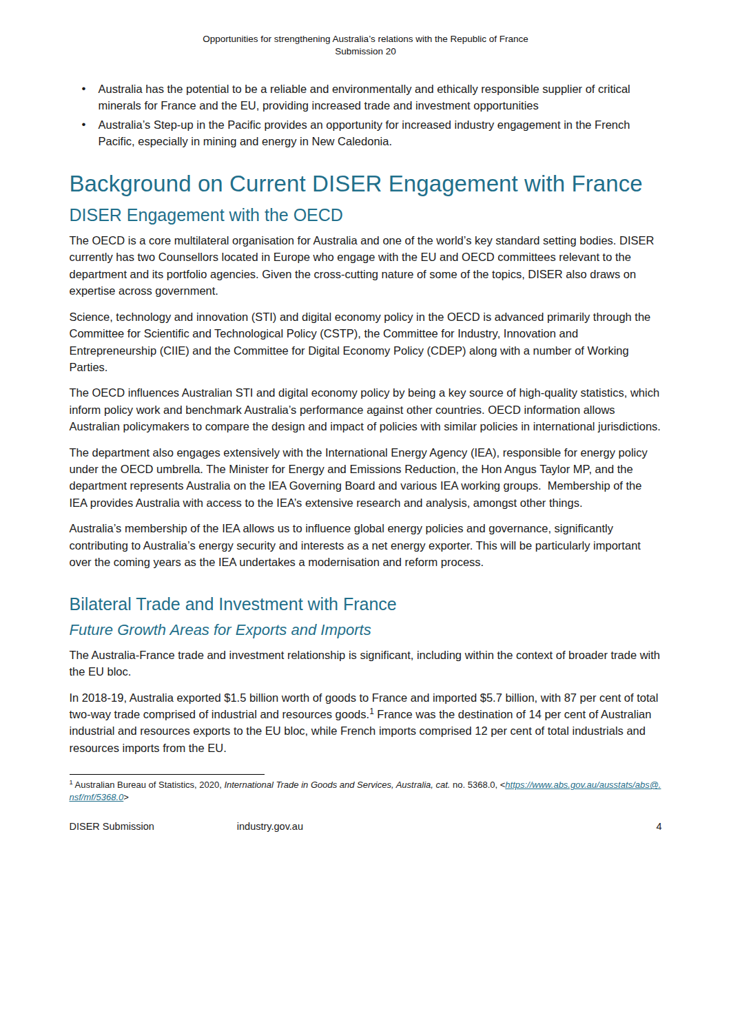Opportunities for strengthening Australia’s relations with the Republic of France Submission 20
Australia has the potential to be a reliable and environmentally and ethically responsible supplier of critical minerals for France and the EU, providing increased trade and investment opportunities
Australia’s Step-up in the Pacific provides an opportunity for increased industry engagement in the French Pacific, especially in mining and energy in New Caledonia.
Background on Current DISER Engagement with France
DISER Engagement with the OECD
The OECD is a core multilateral organisation for Australia and one of the world’s key standard setting bodies. DISER currently has two Counsellors located in Europe who engage with the EU and OECD committees relevant to the department and its portfolio agencies. Given the cross-cutting nature of some of the topics, DISER also draws on expertise across government.
Science, technology and innovation (STI) and digital economy policy in the OECD is advanced primarily through the Committee for Scientific and Technological Policy (CSTP), the Committee for Industry, Innovation and Entrepreneurship (CIIE) and the Committee for Digital Economy Policy (CDEP) along with a number of Working Parties.
The OECD influences Australian STI and digital economy policy by being a key source of high-quality statistics, which inform policy work and benchmark Australia’s performance against other countries. OECD information allows Australian policymakers to compare the design and impact of policies with similar policies in international jurisdictions.
The department also engages extensively with the International Energy Agency (IEA), responsible for energy policy under the OECD umbrella. The Minister for Energy and Emissions Reduction, the Hon Angus Taylor MP, and the department represents Australia on the IEA Governing Board and various IEA working groups. Membership of the IEA provides Australia with access to the IEA’s extensive research and analysis, amongst other things.
Australia’s membership of the IEA allows us to influence global energy policies and governance, significantly contributing to Australia’s energy security and interests as a net energy exporter. This will be particularly important over the coming years as the IEA undertakes a modernisation and reform process.
Bilateral Trade and Investment with France
Future Growth Areas for Exports and Imports
The Australia-France trade and investment relationship is significant, including within the context of broader trade with the EU bloc.
In 2018-19, Australia exported $1.5 billion worth of goods to France and imported $5.7 billion, with 87 per cent of total two-way trade comprised of industrial and resources goods.1 France was the destination of 14 per cent of Australian industrial and resources exports to the EU bloc, while French imports comprised 12 per cent of total industrials and resources imports from the EU.
1 Australian Bureau of Statistics, 2020, International Trade in Goods and Services, Australia, cat. no. 5368.0, <https://www.abs.gov.au/ausstats/abs@.nsf/mf/5368.0>
DISER Submission
industry.gov.au
4